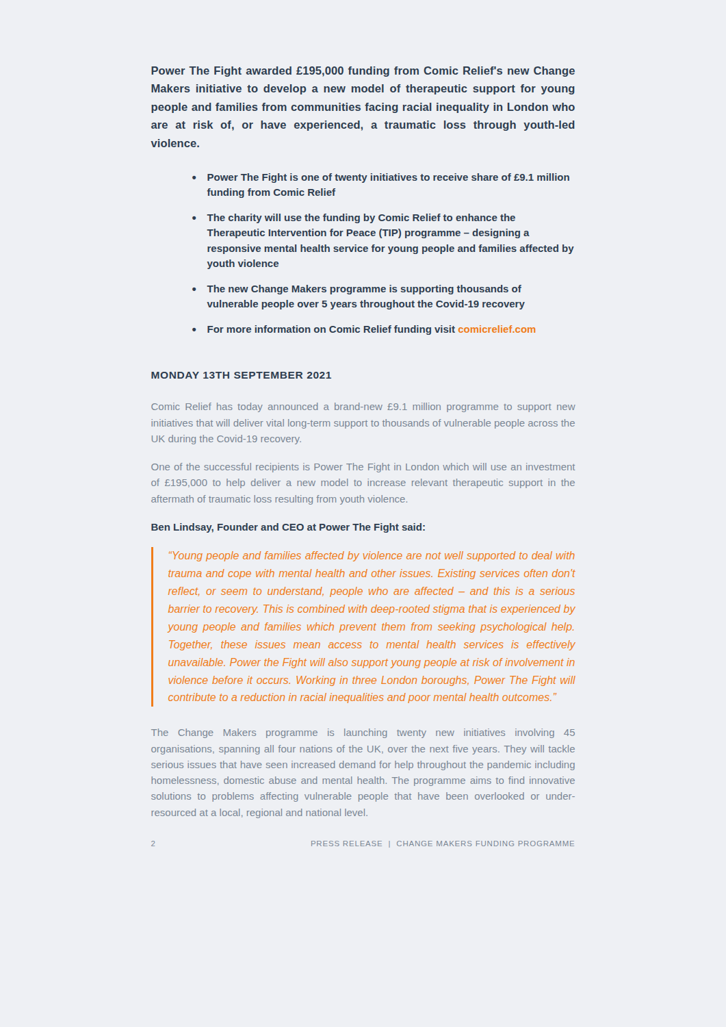Power The Fight awarded £195,000 funding from Comic Relief's new Change Makers initiative to develop a new model of therapeutic support for young people and families from communities facing racial inequality in London who are at risk of, or have experienced, a traumatic loss through youth-led violence.
Power The Fight is one of twenty initiatives to receive share of £9.1 million funding from Comic Relief
The charity will use the funding by Comic Relief to enhance the Therapeutic Intervention for Peace (TIP) programme – designing a responsive mental health service for young people and families affected by youth violence
The new Change Makers programme is supporting thousands of vulnerable people over 5 years throughout the Covid-19 recovery
For more information on Comic Relief funding visit comicrelief.com
MONDAY 13TH SEPTEMBER 2021
Comic Relief has today announced a brand-new £9.1 million programme to support new initiatives that will deliver vital long-term support to thousands of vulnerable people across the UK during the Covid-19 recovery.
One of the successful recipients is Power The Fight in London which will use an investment of £195,000 to help deliver a new model to increase relevant therapeutic support in the aftermath of traumatic loss resulting from youth violence.
Ben Lindsay, Founder and CEO at Power The Fight said:
“Young people and families affected by violence are not well supported to deal with trauma and cope with mental health and other issues. Existing services often don't reflect, or seem to understand, people who are affected – and this is a serious barrier to recovery. This is combined with deep-rooted stigma that is experienced by young people and families which prevent them from seeking psychological help. Together, these issues mean access to mental health services is effectively unavailable. Power the Fight will also support young people at risk of involvement in violence before it occurs. Working in three London boroughs, Power The Fight will contribute to a reduction in racial inequalities and poor mental health outcomes.”
The Change Makers programme is launching twenty new initiatives involving 45 organisations, spanning all four nations of the UK, over the next five years. They will tackle serious issues that have seen increased demand for help throughout the pandemic including homelessness, domestic abuse and mental health. The programme aims to find innovative solutions to problems affecting vulnerable people that have been overlooked or under-resourced at a local, regional and national level.
2 PRESS RELEASE | CHANGE MAKERS FUNDING PROGRAMME